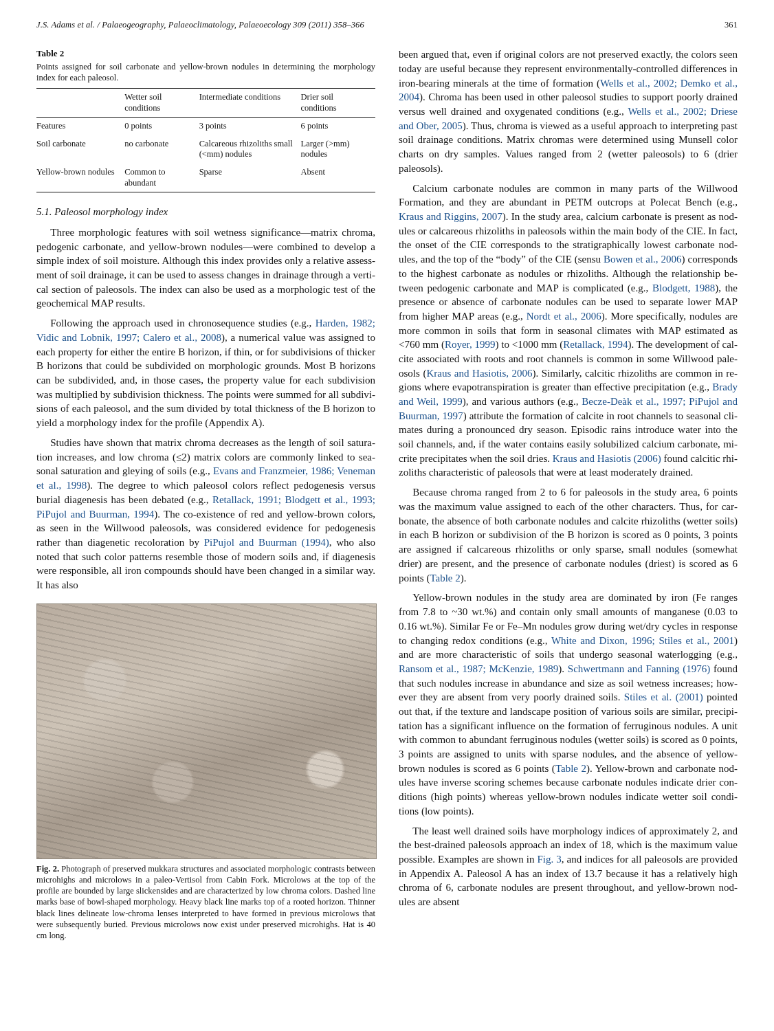J.S. Adams et al. / Palaeogeography, Palaeoclimatology, Palaeoecology 309 (2011) 358–366 361
Table 2
Points assigned for soil carbonate and yellow-brown nodules in determining the morphology index for each paleosol.
| | Wetter soil conditions | Intermediate conditions | Drier soil conditions |
| --- | --- | --- | --- |
| Features | 0 points | 3 points | 6 points |
| Soil carbonate | no carbonate | Calcareous rhizoliths small (<mm) nodules | Larger (>mm) nodules |
| Yellow-brown nodules | Common to abundant | Sparse | Absent |
5.1. Paleosol morphology index
Three morphologic features with soil wetness significance—matrix chroma, pedogenic carbonate, and yellow-brown nodules—were combined to develop a simple index of soil moisture. Although this index provides only a relative assessment of soil drainage, it can be used to assess changes in drainage through a vertical section of paleosols. The index can also be used as a morphologic test of the geochemical MAP results.
Following the approach used in chronosequence studies (e.g., Harden, 1982; Vidic and Lobnik, 1997; Calero et al., 2008), a numerical value was assigned to each property for either the entire B horizon, if thin, or for subdivisions of thicker B horizons that could be subdivided on morphologic grounds. Most B horizons can be subdivided, and, in those cases, the property value for each subdivision was multiplied by subdivision thickness. The points were summed for all subdivisions of each paleosol, and the sum divided by total thickness of the B horizon to yield a morphology index for the profile (Appendix A).
Studies have shown that matrix chroma decreases as the length of soil saturation increases, and low chroma (≤2) matrix colors are commonly linked to seasonal saturation and gleying of soils (e.g., Evans and Franzmeier, 1986; Veneman et al., 1998). The degree to which paleosol colors reflect pedogenesis versus burial diagenesis has been debated (e.g., Retallack, 1991; Blodgett et al., 1993; PiPujol and Buurman, 1994). The co-existence of red and yellow-brown colors, as seen in the Willwood paleosols, was considered evidence for pedogenesis rather than diagenetic recoloration by PiPujol and Buurman (1994), who also noted that such color patterns resemble those of modern soils and, if diagenesis were responsible, all iron compounds should have been changed in a similar way. It has also
Fig. 2. Photograph of preserved mukkara structures and associated morphologic contrasts between microhighs and microlows in a paleo-Vertisol from Cabin Fork. Microlows at the top of the profile are bounded by large slickensides and are characterized by low chroma colors. Dashed line marks base of bowl-shaped morphology. Heavy black line marks top of a rooted horizon. Thinner black lines delineate low-chroma lenses interpreted to have formed in previous microlows that were subsequently buried. Previous microlows now exist under preserved microhighs. Hat is 40 cm long.
been argued that, even if original colors are not preserved exactly, the colors seen today are useful because they represent environmentally-controlled differences in iron-bearing minerals at the time of formation (Wells et al., 2002; Demko et al., 2004). Chroma has been used in other paleosol studies to support poorly drained versus well drained and oxygenated conditions (e.g., Wells et al., 2002; Driese and Ober, 2005). Thus, chroma is viewed as a useful approach to interpreting past soil drainage conditions. Matrix chromas were determined using Munsell color charts on dry samples. Values ranged from 2 (wetter paleosols) to 6 (drier paleosols).
Calcium carbonate nodules are common in many parts of the Willwood Formation, and they are abundant in PETM outcrops at Polecat Bench (e.g., Kraus and Riggins, 2007). In the study area, calcium carbonate is present as nodules or calcareous rhizoliths in paleosols within the main body of the CIE. In fact, the onset of the CIE corresponds to the stratigraphically lowest carbonate nodules, and the top of the “body” of the CIE (sensu Bowen et al., 2006) corresponds to the highest carbonate as nodules or rhizoliths. Although the relationship between pedogenic carbonate and MAP is complicated (e.g., Blodgett, 1988), the presence or absence of carbonate nodules can be used to separate lower MAP from higher MAP areas (e.g., Nordt et al., 2006). More specifically, nodules are more common in soils that form in seasonal climates with MAP estimated as <760 mm (Royer, 1999) to <1000 mm (Retallack, 1994). The development of calcite associated with roots and root channels is common in some Willwood paleosols (Kraus and Hasiotis, 2006). Similarly, calcitic rhizoliths are common in regions where evapotranspiration is greater than effective precipitation (e.g., Brady and Weil, 1999), and various authors (e.g., Becze-Deàk et al., 1997; PiPujol and Buurman, 1997) attribute the formation of calcite in root channels to seasonal climates during a pronounced dry season. Episodic rains introduce water into the soil channels, and, if the water contains easily solubilized calcium carbonate, micrite precipitates when the soil dries. Kraus and Hasiotis (2006) found calcitic rhizoliths characteristic of paleosols that were at least moderately drained.
Because chroma ranged from 2 to 6 for paleosols in the study area, 6 points was the maximum value assigned to each of the other characters. Thus, for carbonate, the absence of both carbonate nodules and calcite rhizoliths (wetter soils) in each B horizon or subdivision of the B horizon is scored as 0 points, 3 points are assigned if calcareous rhizoliths or only sparse, small nodules (somewhat drier) are present, and the presence of carbonate nodules (driest) is scored as 6 points (Table 2).
Yellow-brown nodules in the study area are dominated by iron (Fe ranges from 7.8 to ~30 wt.%) and contain only small amounts of manganese (0.03 to 0.16 wt.%). Similar Fe or Fe–Mn nodules grow during wet/dry cycles in response to changing redox conditions (e.g., White and Dixon, 1996; Stiles et al., 2001) and are more characteristic of soils that undergo seasonal waterlogging (e.g., Ransom et al., 1987; McKenzie, 1989). Schwertmann and Fanning (1976) found that such nodules increase in abundance and size as soil wetness increases; however they are absent from very poorly drained soils. Stiles et al. (2001) pointed out that, if the texture and landscape position of various soils are similar, precipitation has a significant influence on the formation of ferruginous nodules. A unit with common to abundant ferruginous nodules (wetter soils) is scored as 0 points, 3 points are assigned to units with sparse nodules, and the absence of yellow-brown nodules is scored as 6 points (Table 2). Yellow-brown and carbonate nodules have inverse scoring schemes because carbonate nodules indicate drier conditions (high points) whereas yellow-brown nodules indicate wetter soil conditions (low points).
The least well drained soils have morphology indices of approximately 2, and the best-drained paleosols approach an index of 18, which is the maximum value possible. Examples are shown in Fig. 3, and indices for all paleosols are provided in Appendix A. Paleosol A has an index of 13.7 because it has a relatively high chroma of 6, carbonate nodules are present throughout, and yellow-brown nodules are absent